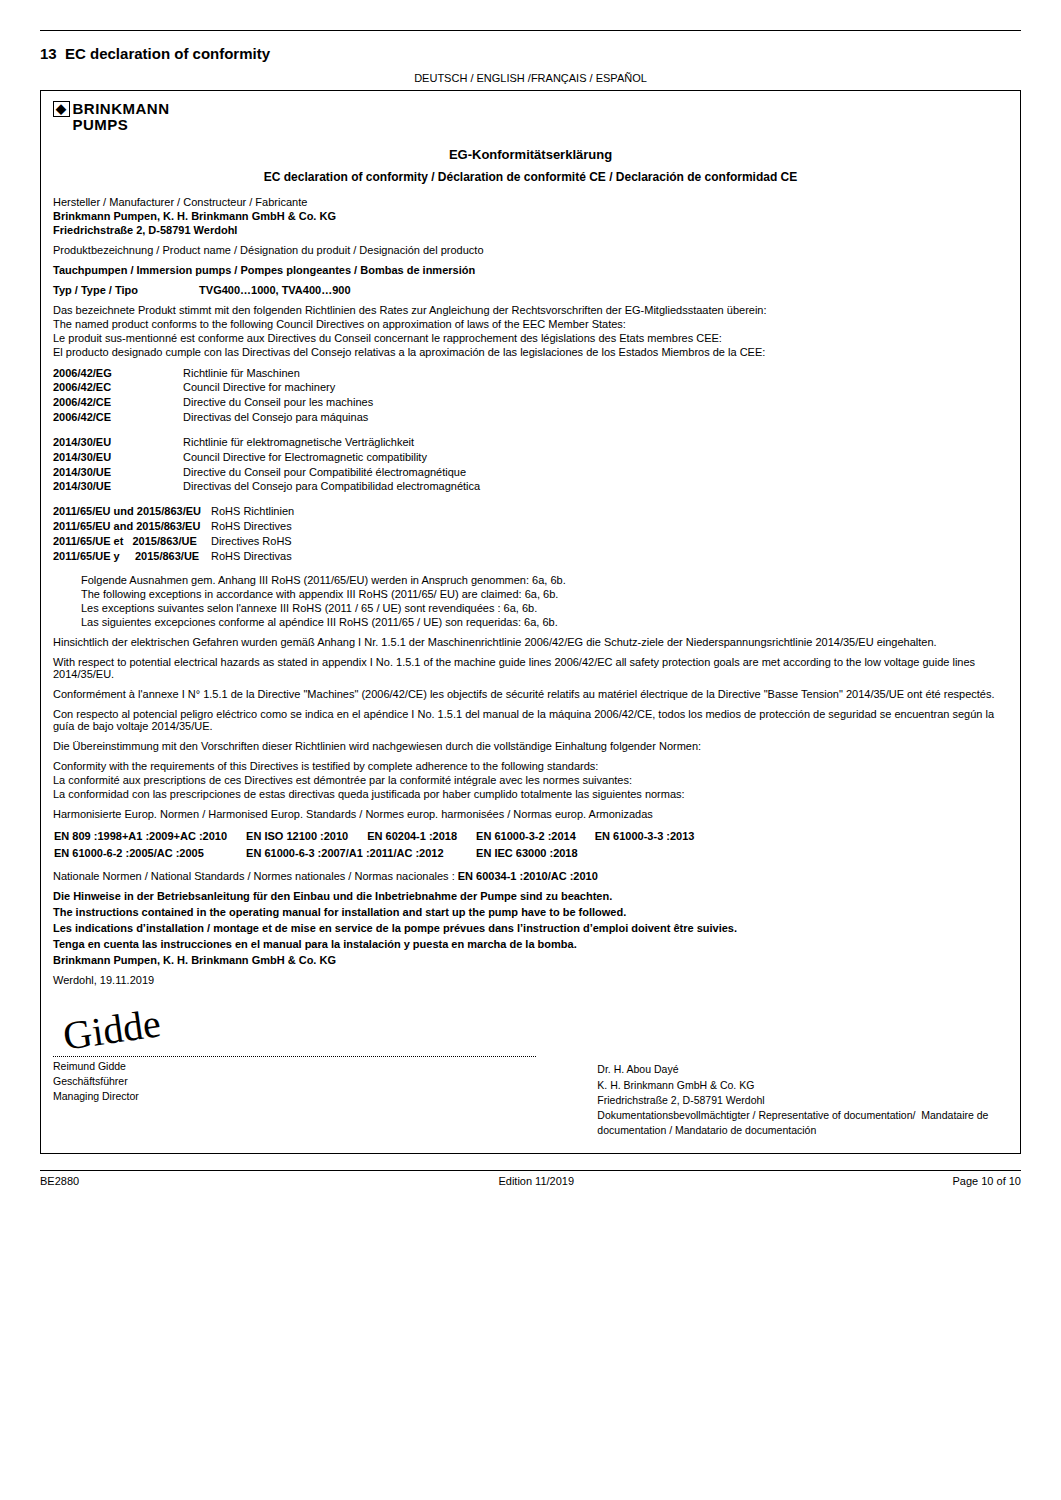13 EC declaration of conformity
DEUTSCH / ENGLISH /FRANÇAIS / ESPAÑOL
◆BRINKMANN
PUMPS
EG-Konformitätserklärung
EC declaration of conformity / Déclaration de conformité CE / Declaración de conformidad CE
Hersteller / Manufacturer / Constructeur / Fabricante
Brinkmann Pumpen, K. H. Brinkmann GmbH & Co. KG
Friedrichstraße 2, D-58791 Werdohl
Produktbezeichnung / Product name / Désignation du produit / Designación del producto
Tauchpumpen / Immersion pumps / Pompes plongeantes / Bombas de inmersión
Typ / Type / Tipo TVG400…1000, TVA400…900
Das bezeichnete Produkt stimmt mit den folgenden Richtlinien des Rates zur Angleichung der Rechtsvorschriften der EG-Mitgliedsstaaten überein:
The named product conforms to the following Council Directives on approximation of laws of the EEC Member States:
Le produit sus-mentionné est conforme aux Directives du Conseil concernant le rapprochement des législations des Etats membres CEE:
El producto designado cumple con las Directivas del Consejo relativas a la aproximación de las legislaciones de los Estados Miembros de la CEE:
| 2006/42/EG | Richtlinie für Maschinen |
| 2006/42/EC | Council Directive for machinery |
| 2006/42/CE | Directive du Conseil pour les machines |
| 2006/42/CE | Directivas del Consejo para máquinas |
| 2014/30/EU | Richtlinie für elektromagnetische Verträglichkeit |
| 2014/30/EU | Council Directive for Electromagnetic compatibility |
| 2014/30/UE | Directive du Conseil pour Compatibilité électromagnétique |
| 2014/30/UE | Directivas del Consejo para Compatibilidad electromagnética |
| 2011/65/EU und 2015/863/EU | RoHS Richtlinien |
| 2011/65/EU and 2015/863/EU | RoHS Directives |
| 2011/65/UE et 2015/863/UE | Directives RoHS |
| 2011/65/UE y 2015/863/UE | RoHS Directivas |
Folgende Ausnahmen gem. Anhang III RoHS (2011/65/EU) werden in Anspruch genommen: 6a, 6b.
The following exceptions in accordance with appendix III RoHS (2011/65/ EU) are claimed: 6a, 6b.
Les exceptions suivantes selon l'annexe III RoHS (2011 / 65 / UE) sont revendiquées : 6a, 6b.
Las siguientes excepciones conforme al apéndice III RoHS (2011/65 / UE) son requeridas: 6a, 6b.
Hinsichtlich der elektrischen Gefahren wurden gemäß Anhang I Nr. 1.5.1 der Maschinenrichtlinie 2006/42/EG die Schutz-ziele der Niederspannungsrichtlinie 2014/35/EU eingehalten.
With respect to potential electrical hazards as stated in appendix I No. 1.5.1 of the machine guide lines 2006/42/EC all safety protection goals are met according to the low voltage guide lines 2014/35/EU.
Conformément à l'annexe I N° 1.5.1 de la Directive "Machines" (2006/42/CE) les objectifs de sécurité relatifs au matériel électrique de la Directive "Basse Tension" 2014/35/UE ont été respectés.
Con respecto al potencial peligro eléctrico como se indica en el apéndice I No. 1.5.1 del manual de la máquina 2006/42/CE, todos los medios de protección de seguridad se encuentran según la guía de bajo voltaje 2014/35/UE.
Die Übereinstimmung mit den Vorschriften dieser Richtlinien wird nachgewiesen durch die vollständige Einhaltung folgender Normen:
Conformity with the requirements of this Directives is testified by complete adherence to the following standards:
La conformité aux prescriptions de ces Directives est démontrée par la conformité intégrale avec les normes suivantes:
La conformidad con las prescripciones de estas directivas queda justificada por haber cumplido totalmente las siguientes normas:
Harmonisierte Europ. Normen / Harmonised Europ. Standards / Normes europ. harmonisées / Normas europ. Armonizadas
| EN 809 :1998+A1 :2009+AC :2010 | EN ISO 12100 :2010 | EN 60204-1 :2018 | EN 61000-3-2 :2014 | EN 61000-3-3 :2013 |
| EN 61000-6-2 :2005/AC :2005 | EN 61000-6-3 :2007/A1 :2011/AC :2012 | EN IEC 63000 :2018 |
Nationale Normen / National Standards / Normes nationales / Normas nacionales : EN 60034-1 :2010/AC :2010
Die Hinweise in der Betriebsanleitung für den Einbau und die Inbetriebnahme der Pumpe sind zu beachten.
The instructions contained in the operating manual for installation and start up the pump have to be followed.
Les indications d’installation / montage et de mise en service de la pompe prévues dans l’instruction d’emploi doivent être suivies.
Tenga en cuenta las instrucciones en el manual para la instalación y puesta en marcha de la bomba.
Brinkmann Pumpen, K. H. Brinkmann GmbH & Co. KG
Werdohl, 19.11.2019
Gidde
Reimund Gidde
Geschäftsführer
Managing Director
Dr. H. Abou Dayé
K. H. Brinkmann GmbH & Co. KG
Friedrichstraße 2, D-58791 Werdohl
Dokumentationsbevollmächtigter / Representative of documentation/ Mandataire de documentation / Mandatario de documentación
BE2880
Edition 11/2019
Page 10 of 10